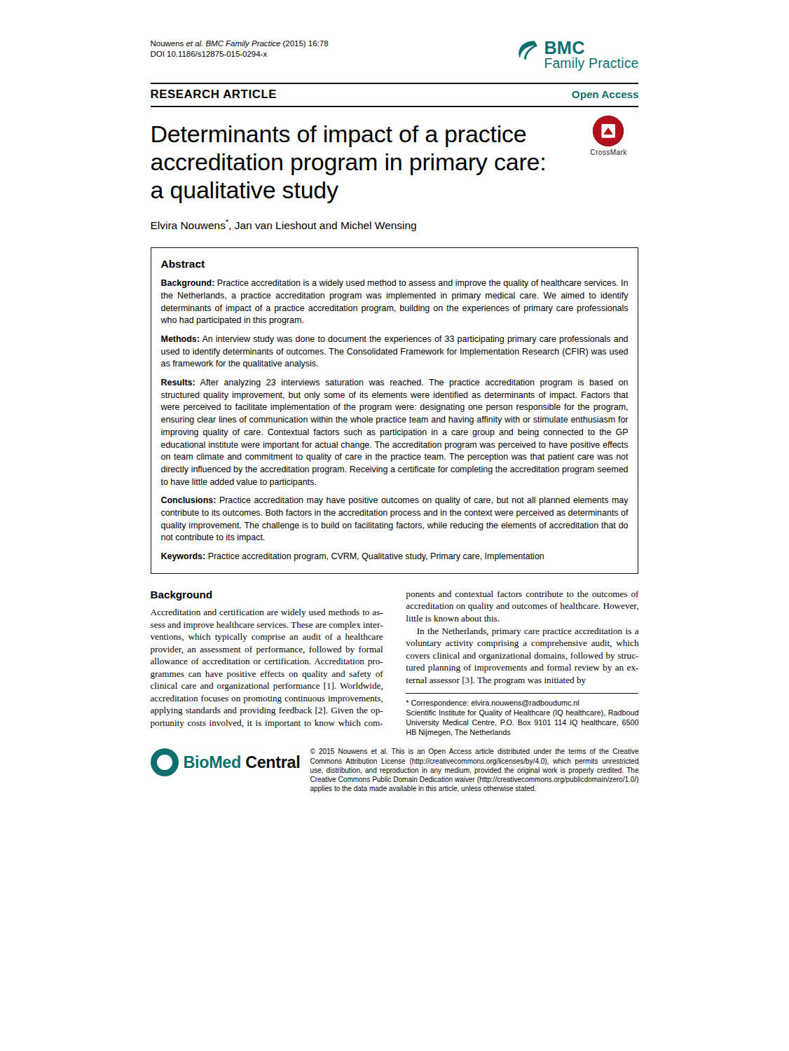Nouwens et al. BMC Family Practice (2015) 16:78
DOI 10.1186/s12875-015-0294-x
BMC
Family Practice
RESEARCH ARTICLE
Open Access
CrossMark
Determinants of impact of a practice accreditation program in primary care: a qualitative study
Elvira Nouwens*, Jan van Lieshout and Michel Wensing
Abstract
Background: Practice accreditation is a widely used method to assess and improve the quality of healthcare services. In the Netherlands, a practice accreditation program was implemented in primary medical care. We aimed to identify determinants of impact of a practice accreditation program, building on the experiences of primary care professionals who had participated in this program.
Methods: An interview study was done to document the experiences of 33 participating primary care professionals and used to identify determinants of outcomes. The Consolidated Framework for Implementation Research (CFIR) was used as framework for the qualitative analysis.
Results: After analyzing 23 interviews saturation was reached. The practice accreditation program is based on structured quality improvement, but only some of its elements were identified as determinants of impact. Factors that were perceived to facilitate implementation of the program were: designating one person responsible for the program, ensuring clear lines of communication within the whole practice team and having affinity with or stimulate enthusiasm for improving quality of care. Contextual factors such as participation in a care group and being connected to the GP educational institute were important for actual change. The accreditation program was perceived to have positive effects on team climate and commitment to quality of care in the practice team. The perception was that patient care was not directly influenced by the accreditation program. Receiving a certificate for completing the accreditation program seemed to have little added value to participants.
Conclusions: Practice accreditation may have positive outcomes on quality of care, but not all planned elements may contribute to its outcomes. Both factors in the accreditation process and in the context were perceived as determinants of quality improvement. The challenge is to build on facilitating factors, while reducing the elements of accreditation that do not contribute to its impact.
Keywords: Practice accreditation program, CVRM, Qualitative study, Primary care, Implementation
Background
Accreditation and certification are widely used methods to assess and improve healthcare services. These are complex interventions, which typically comprise an audit of a healthcare provider, an assessment of performance, followed by formal allowance of accreditation or certification. Accreditation programmes can have positive effects on quality and safety of clinical care and organizational performance [1]. Worldwide, accreditation focuses on promoting continuous improvements, applying standards and providing feedback [2]. Given the opportunity costs involved, it is important to know which components and contextual factors contribute to the outcomes of accreditation on quality and outcomes of healthcare. However, little is known about this.
In the Netherlands, primary care practice accreditation is a voluntary activity comprising a comprehensive audit, which covers clinical and organizational domains, followed by structured planning of improvements and formal review by an external assessor [3]. The program was initiated by
* Correspondence: elvira.nouwens@radboudumc.nl
Scientific Institute for Quality of Healthcare (IQ healthcare), Radboud University Medical Centre, P.O. Box 9101 114 IQ healthcare, 6500 HB Nijmegen, The Netherlands
BioMed Central
© 2015 Nouwens et al. This is an Open Access article distributed under the terms of the Creative Commons Attribution License (http://creativecommons.org/licenses/by/4.0), which permits unrestricted use, distribution, and reproduction in any medium, provided the original work is properly credited. The Creative Commons Public Domain Dedication waiver (http://creativecommons.org/publicdomain/zero/1.0/) applies to the data made available in this article, unless otherwise stated.